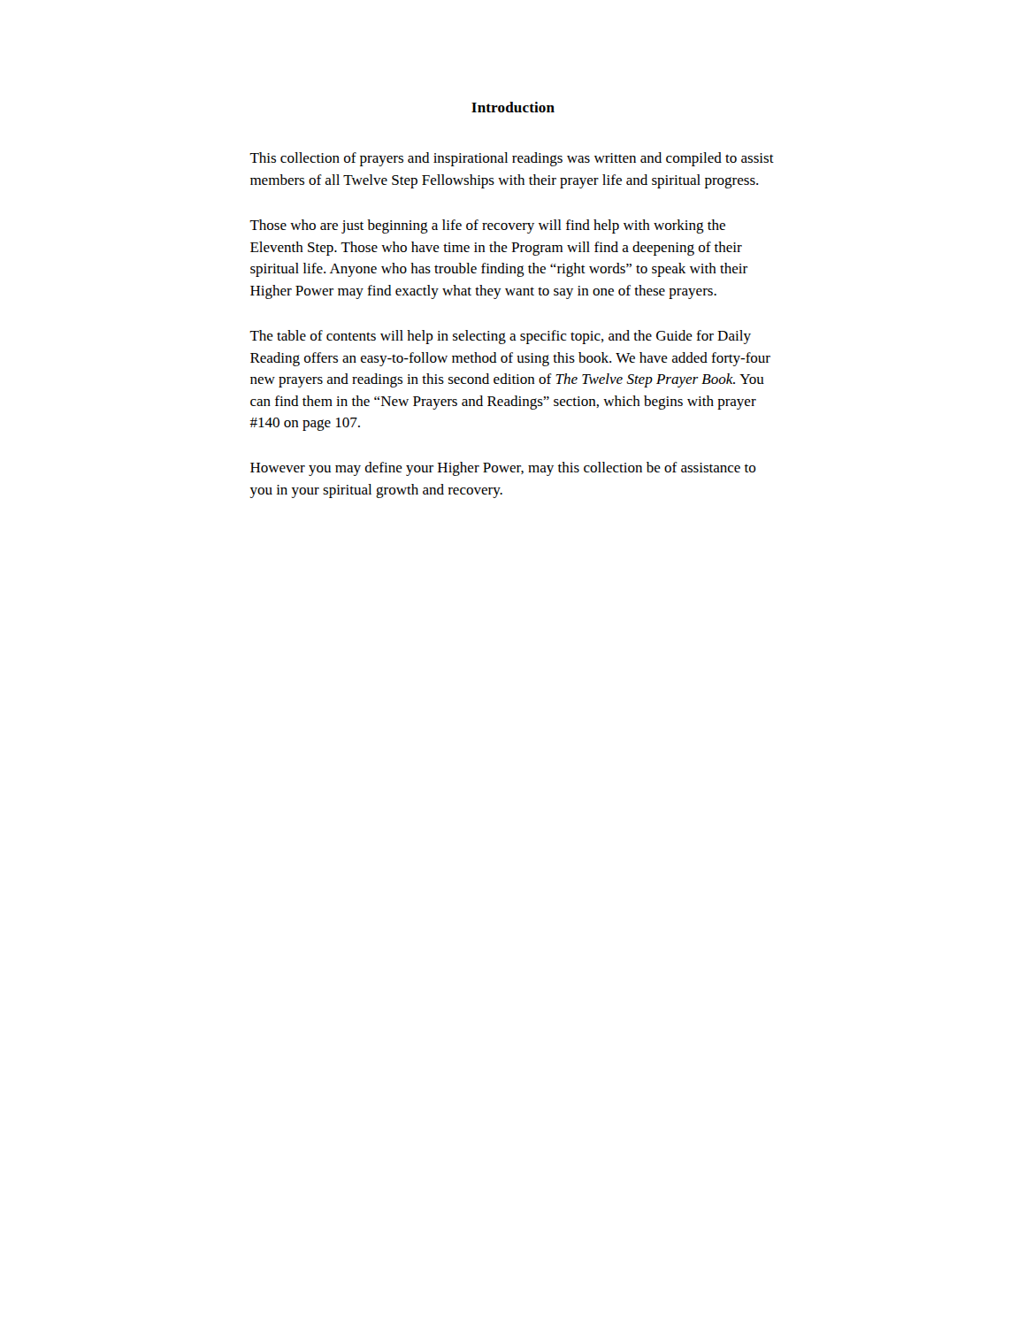Introduction
This collection of prayers and inspirational readings was written and compiled to assist members of all Twelve Step Fellowships with their prayer life and spiritual progress.
Those who are just beginning a life of recovery will find help with working the Eleventh Step. Those who have time in the Program will find a deepening of their spiritual life. Anyone who has trouble finding the “right words” to speak with their Higher Power may find exactly what they want to say in one of these prayers.
The table of contents will help in selecting a specific topic, and the Guide for Daily Reading offers an easy-to-follow method of using this book. We have added forty-four new prayers and readings in this second edition of The Twelve Step Prayer Book. You can find them in the “New Prayers and Readings” section, which begins with prayer #140 on page 107.
However you may define your Higher Power, may this collection be of assistance to you in your spiritual growth and recovery.